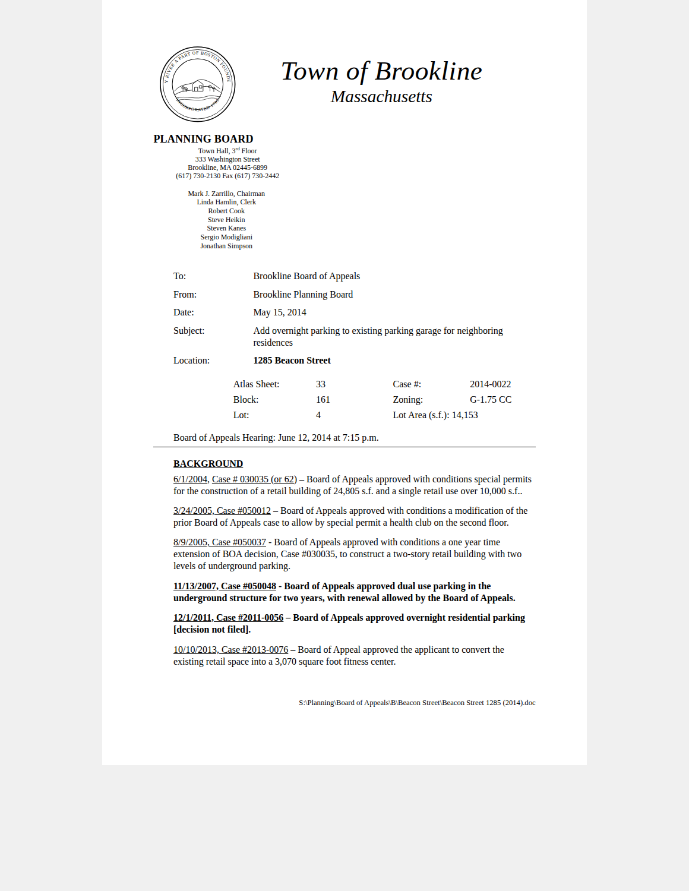MUDDY RIVER A PART OF BOSTON FOUNDED 1630 INCORPORATED 1705
Town of Brookline
Massachusetts
PLANNING BOARD
Town Hall, 3rd Floor
333 Washington Street
Brookline, MA 02445-6899
(617) 730-2130 Fax (617) 730-2442
Mark J. Zarrillo, Chairman
Linda Hamlin, Clerk
Robert Cook
Steve Heikin
Steven Kanes
Sergio Modigliani
Jonathan Simpson
| To: | Brookline Board of Appeals |
| From: | Brookline Planning Board |
| Date: | May 15, 2014 |
| Subject: | Add overnight parking to existing parking garage for neighboring residences |
| Location: | 1285 Beacon Street |
| Atlas Sheet: | 33 | Case #: | 2014-0022 |
| Block: | 161 | Zoning: | G-1.75 CC |
| Lot: | 4 | Lot Area (s.f.): 14,153 |
Board of Appeals Hearing: June 12, 2014 at 7:15 p.m.
BACKGROUND
6/1/2004, Case # 030035 (or 62) – Board of Appeals approved with conditions special permits for the construction of a retail building of 24,805 s.f. and a single retail use over 10,000 s.f..
3/24/2005, Case #050012 – Board of Appeals approved with conditions a modification of the prior Board of Appeals case to allow by special permit a health club on the second floor.
8/9/2005, Case #050037 - Board of Appeals approved with conditions a one year time extension of BOA decision, Case #030035, to construct a two-story retail building with two levels of underground parking.
11/13/2007, Case #050048 - Board of Appeals approved dual use parking in the underground structure for two years, with renewal allowed by the Board of Appeals.
12/1/2011, Case #2011-0056 – Board of Appeals approved overnight residential parking [decision not filed].
10/10/2013, Case #2013-0076 – Board of Appeal approved the applicant to convert the existing retail space into a 3,070 square foot fitness center.
S:\Planning\Board of Appeals\B\Beacon Street\Beacon Street 1285 (2014).doc